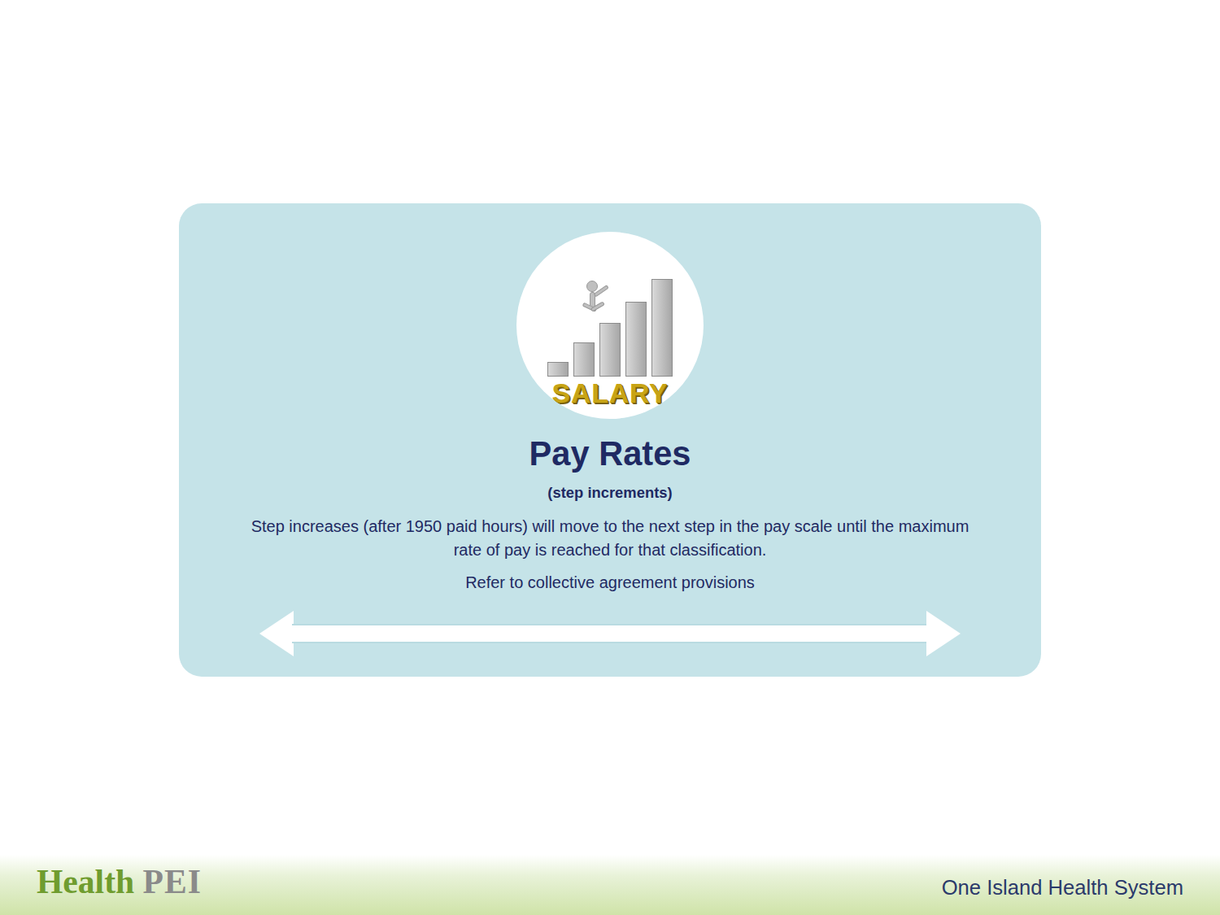SALARY
Pay Rates
(step increments)
Step increases (after 1950 paid hours) will move to the next step in the pay scale until the maximum rate of pay is reached for that classification.
Refer to collective agreement provisions
Health PEI
One Island Health System